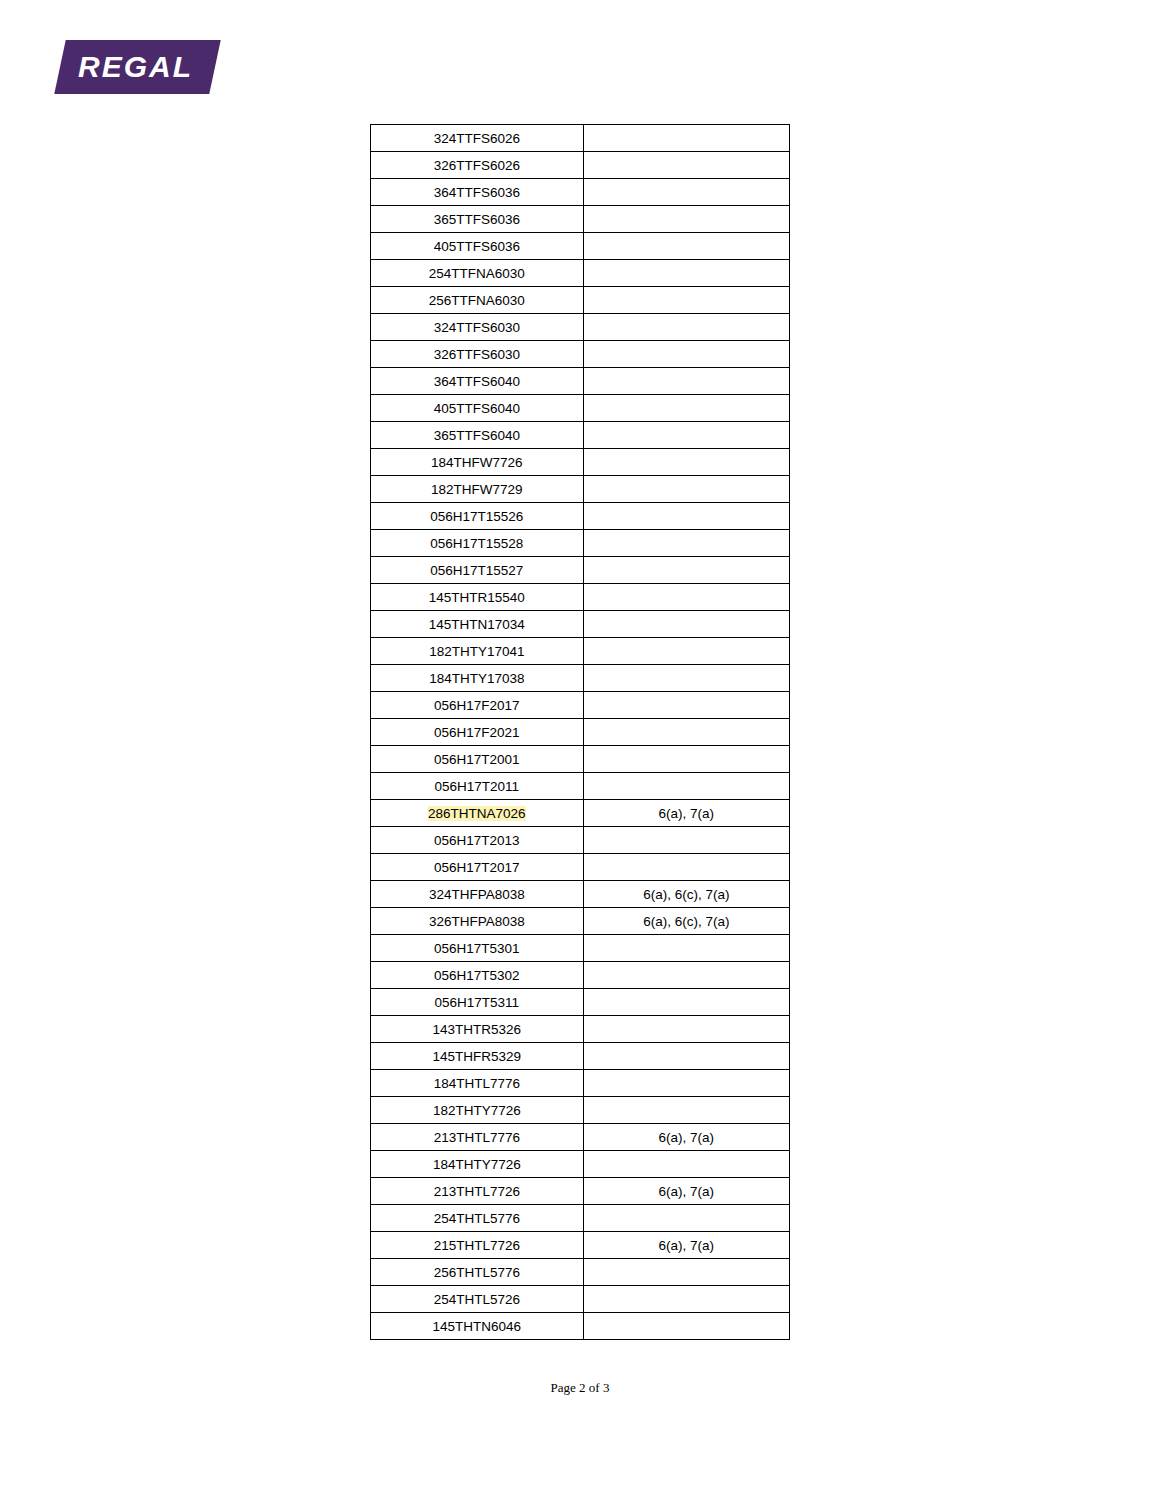REGAL
| 324TTFS6026 | |
| 326TTFS6026 | |
| 364TTFS6036 | |
| 365TTFS6036 | |
| 405TTFS6036 | |
| 254TTFNA6030 | |
| 256TTFNA6030 | |
| 324TTFS6030 | |
| 326TTFS6030 | |
| 364TTFS6040 | |
| 405TTFS6040 | |
| 365TTFS6040 | |
| 184THFW7726 | |
| 182THFW7729 | |
| 056H17T15526 | |
| 056H17T15528 | |
| 056H17T15527 | |
| 145THTR15540 | |
| 145THTN17034 | |
| 182THTY17041 | |
| 184THTY17038 | |
| 056H17F2017 | |
| 056H17F2021 | |
| 056H17T2001 | |
| 056H17T2011 | |
| 286THTNA7026 | 6(a), 7(a) |
| 056H17T2013 | |
| 056H17T2017 | |
| 324THFPA8038 | 6(a), 6(c), 7(a) |
| 326THFPA8038 | 6(a), 6(c), 7(a) |
| 056H17T5301 | |
| 056H17T5302 | |
| 056H17T5311 | |
| 143THTR5326 | |
| 145THFR5329 | |
| 184THTL7776 | |
| 182THTY7726 | |
| 213THTL7776 | 6(a), 7(a) |
| 184THTY7726 | |
| 213THTL7726 | 6(a), 7(a) |
| 254THTL5776 | |
| 215THTL7726 | 6(a), 7(a) |
| 256THTL5776 | |
| 254THTL5726 | |
| 145THTN6046 | |
Page 2 of 3